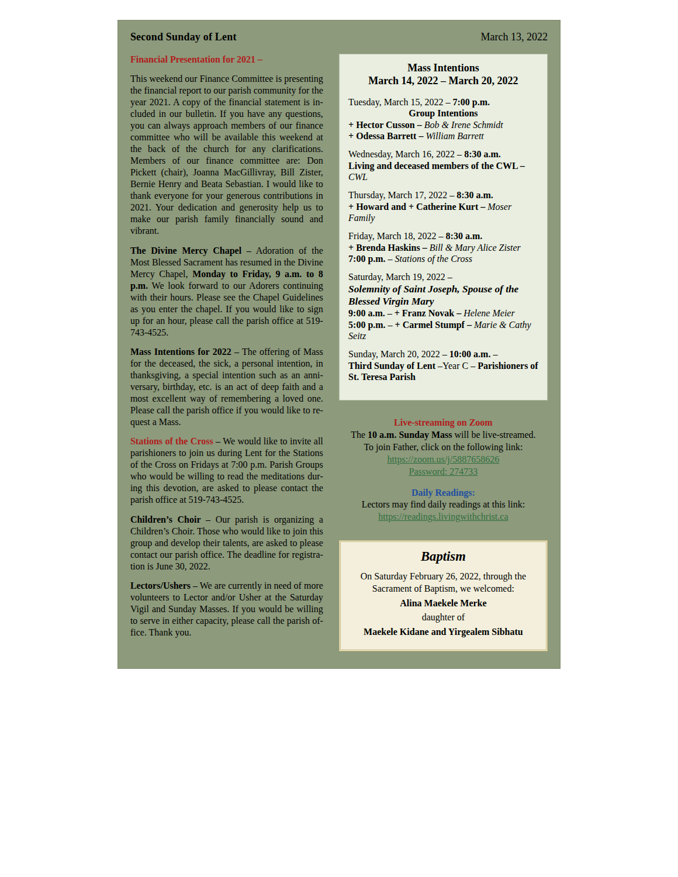Second Sunday of Lent
March 13, 2022
Financial Presentation for 2021 –
This weekend our Finance Committee is presenting the financial report to our parish community for the year 2021. A copy of the financial statement is included in our bulletin. If you have any questions, you can always approach members of our finance committee who will be available this weekend at the back of the church for any clarifications. Members of our finance committee are: Don Pickett (chair), Joanna MacGillivray, Bill Zister, Bernie Henry and Beata Sebastian. I would like to thank everyone for your generous contributions in 2021. Your dedication and generosity help us to make our parish family financially sound and vibrant.
The Divine Mercy Chapel – Adoration of the Most Blessed Sacrament has resumed in the Divine Mercy Chapel, Monday to Friday, 9 a.m. to 8 p.m. We look forward to our Adorers continuing with their hours. Please see the Chapel Guidelines as you enter the chapel. If you would like to sign up for an hour, please call the parish office at 519-743-4525.
Mass Intentions for 2022 – The offering of Mass for the deceased, the sick, a personal intention, in thanksgiving, a special intention such as an anniversary, birthday, etc. is an act of deep faith and a most excellent way of remembering a loved one. Please call the parish office if you would like to request a Mass.
Stations of the Cross – We would like to invite all parishioners to join us during Lent for the Stations of the Cross on Fridays at 7:00 p.m. Parish Groups who would be willing to read the meditations during this devotion, are asked to please contact the parish office at 519-743-4525.
Children’s Choir – Our parish is organizing a Children’s Choir. Those who would like to join this group and develop their talents, are asked to please contact our parish office. The deadline for registration is June 30, 2022.
Lectors/Ushers – We are currently in need of more volunteers to Lector and/or Usher at the Saturday Vigil and Sunday Masses. If you would be willing to serve in either capacity, please call the parish office. Thank you.
Mass Intentions
March 14, 2022 – March 20, 2022
Tuesday, March 15, 2022 – 7:00 p.m.
Group Intentions + Hector Cusson – Bob & Irene Schmidt
+ Odessa Barrett – William Barrett
Wednesday, March 16, 2022 – 8:30 a.m.
Living and deceased members of the CWL – CWL
Thursday, March 17, 2022 – 8:30 a.m.
+ Howard and + Catherine Kurt – Moser Family
Friday, March 18, 2022 – 8:30 a.m.
+ Brenda Haskins – Bill & Mary Alice Zister
7:00 p.m. – Stations of the Cross
Saturday, March 19, 2022 –
Solemnity of Saint Joseph, Spouse of the Blessed Virgin Mary
9:00 a.m. – + Franz Novak – Helene Meier
5:00 p.m. – + Carmel Stumpf – Marie & Cathy Seitz
Sunday, March 20, 2022 – 10:00 a.m. –
Third Sunday of Lent –Year C – Parishioners of St. Teresa Parish
Live-streaming on Zoom
The 10 a.m. Sunday Mass will be live-streamed.
To join Father, click on the following link:
https://zoom.us/j/5887658626
Password: 274733
Daily Readings:
Lectors may find daily readings at this link:
https://readings.livingwithchrist.ca
Baptism
On Saturday February 26, 2022, through the Sacrament of Baptism, we welcomed:
Alina Maekele Merke
daughter of
Maekele Kidane and Yirgealem Sibhatu